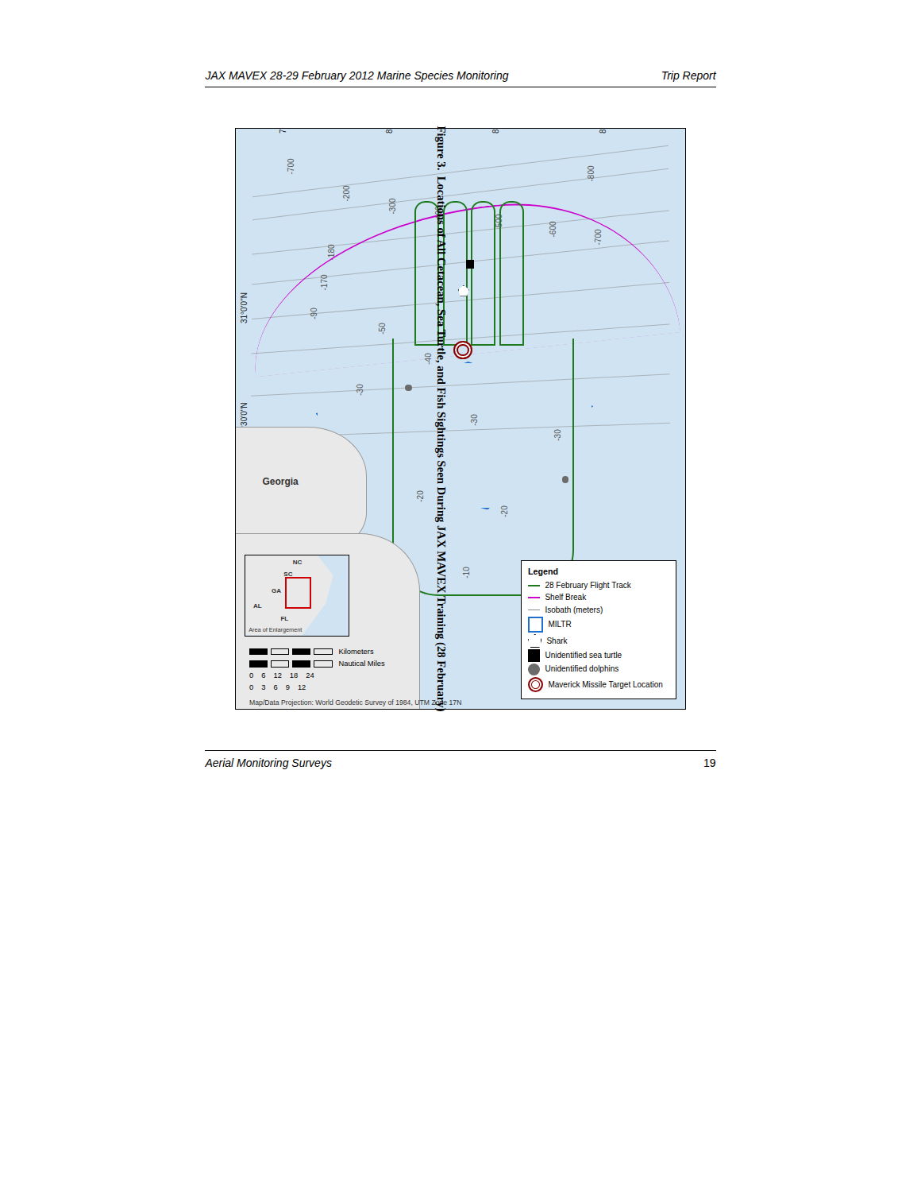JAX MAVEX 28-29 February 2012 Marine Species Monitoring
Trip Report
79°30'0"W
80°0'0"W
80°30'0"W
81°0'0"W
31°0'0"N
30°30'0"N
30°0'0"N
29°30'0"N
-700
-800
-200
-300
-400
-500
-600
-700
-180
-170
-90
-50
-40
-30
-30
-30
-20
-20
-20
-10
-10
Georgia
Florida
NC
SC
GA
FL
AL
Area of Enlargement
N
Kilometers
Nautical Miles
06121824
036912
Map/Data Projection: World Geodetic Survey of 1984, UTM Zone 17N
Legend
28 February Flight Track
Shelf Break
Isobath (meters)
MILTR
Shark
Unidentified sea turtle
Unidentified dolphins
Maverick Missile Target Location
Figure 3. Locations of All Cetacean, Sea Turtle, and Fish Sightings Seen During JAX MAVEX Training (28 February)
Aerial Monitoring Surveys
19